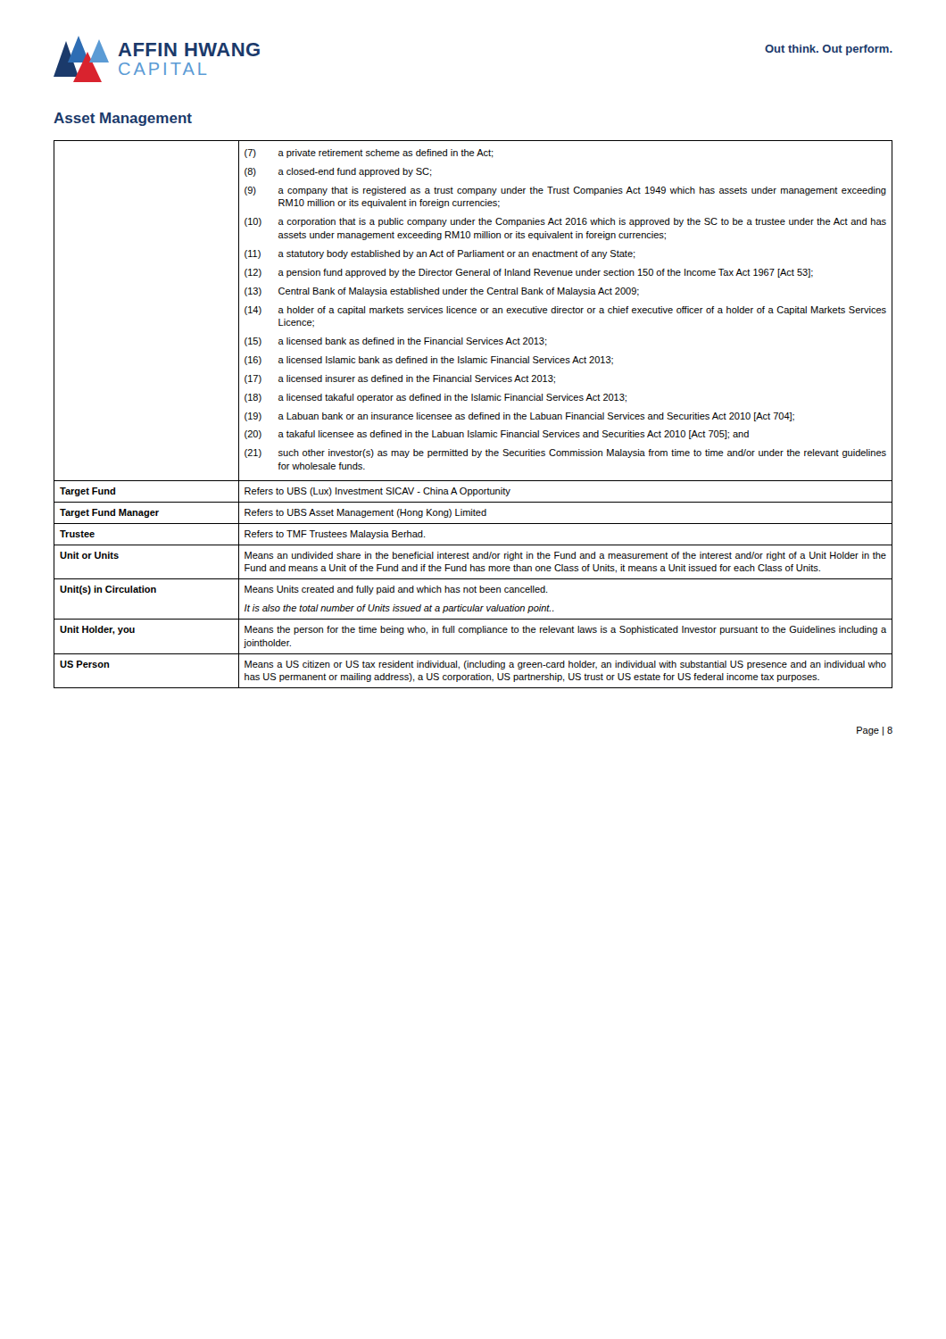AFFIN HWANG
CAPITAL
Out think. Out perform.
Asset Management
| | / (7) / a private retirement scheme as defined in the Act; / / (8) / a closed-end fund approved by SC; / / (9) / a company that is registered as a trust company under the Trust Companies Act 1949 which has assets under management exceeding RM10 million or its equivalent in foreign currencies; / / (10) / a corporation that is a public company under the Companies Act 2016 which is approved by the SC to be a trustee under the Act and has assets under management exceeding RM10 million or its equivalent in foreign currencies; / / (11) / a statutory body established by an Act of Parliament or an enactment of any State; / / (12) / a pension fund approved by the Director General of Inland Revenue under section 150 of the Income Tax Act 1967 [Act 53]; / / (13) / Central Bank of Malaysia established under the Central Bank of Malaysia Act 2009; / / (14) / a holder of a capital markets services licence or an executive director or a chief executive officer of a holder of a Capital Markets Services Licence; / / (15) / a licensed bank as defined in the Financial Services Act 2013; / / (16) / a licensed Islamic bank as defined in the Islamic Financial Services Act 2013; / / (17) / a licensed insurer as defined in the Financial Services Act 2013; / / (18) / a licensed takaful operator as defined in the Islamic Financial Services Act 2013; / / (19) / a Labuan bank or an insurance licensee as defined in the Labuan Financial Services and Securities Act 2010 [Act 704]; / / (20) / a takaful licensee as defined in the Labuan Islamic Financial Services and Securities Act 2010 [Act 705]; and / / (21) / such other investor(s) as may be permitted by the Securities Commission Malaysia from time to time and/or under the relevant guidelines for wholesale funds. / |
| Target Fund | Refers to UBS (Lux) Investment SICAV - China A Opportunity |
| Target Fund Manager | Refers to UBS Asset Management (Hong Kong) Limited |
| Trustee | Refers to TMF Trustees Malaysia Berhad. |
| Unit or Units | Means an undivided share in the beneficial interest and/or right in the Fund and a measurement of the interest and/or right of a Unit Holder in the Fund and means a Unit of the Fund and if the Fund has more than one Class of Units, it means a Unit issued for each Class of Units. |
| Unit(s) in Circulation | Means Units created and fully paid and which has not been cancelled. It is also the total number of Units issued at a particular valuation point.. |
| Unit Holder, you | Means the person for the time being who, in full compliance to the relevant laws is a Sophisticated Investor pursuant to the Guidelines including a jointholder. |
| US Person | Means a US citizen or US tax resident individual, (including a green-card holder, an individual with substantial US presence and an individual who has US permanent or mailing address), a US corporation, US partnership, US trust or US estate for US federal income tax purposes. |
Page | 8